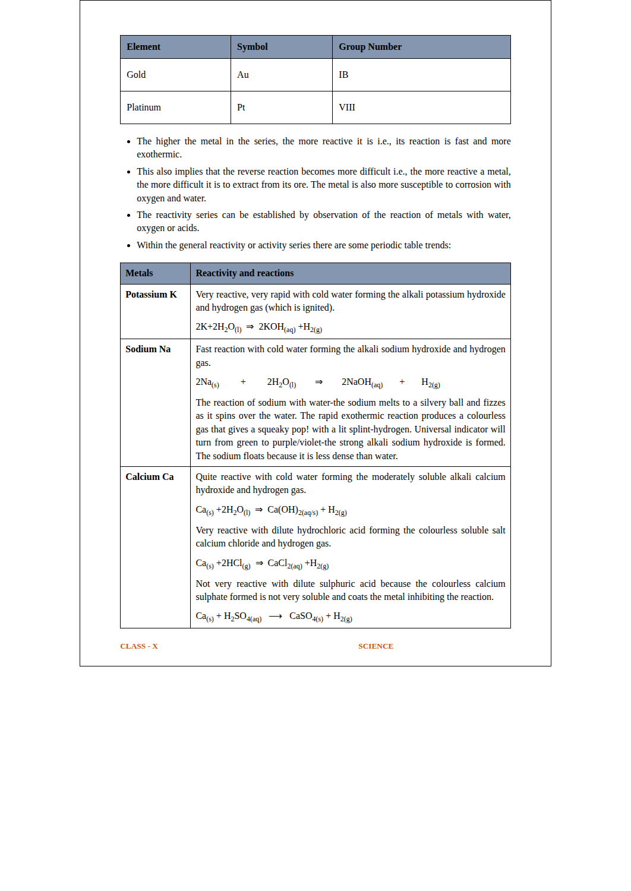| Element | Symbol | Group Number |
| --- | --- | --- |
| Gold | Au | IB |
| Platinum | Pt | VIII |
The higher the metal in the series, the more reactive it is i.e., its reaction is fast and more exothermic.
This also implies that the reverse reaction becomes more difficult i.e., the more reactive a metal, the more difficult it is to extract from its ore. The metal is also more susceptible to corrosion with oxygen and water.
The reactivity series can be established by observation of the reaction of metals with water, oxygen or acids.
Within the general reactivity or activity series there are some periodic table trends:
| Metals | Reactivity and reactions |
| --- | --- |
| Potassium K | Very reactive, very rapid with cold water forming the alkali potassium hydroxide and hydrogen gas (which is ignited). 2K+2H 2 O (l) ⇒ 2KOH (aq) +H 2(g) |
| Sodium Na | Fast reaction with cold water forming the alkali sodium hydroxide and hydrogen gas. 2Na (s) + 2H 2 O (l) ⇒ 2NaOH (aq) + H 2(g) The reaction of sodium with water-the sodium melts to a silvery ball and fizzes as it spins over the water. The rapid exothermic reaction produces a colourless gas that gives a squeaky pop! with a lit splint-hydrogen. Universal indicator will turn from green to purple/violet-the strong alkali sodium hydroxide is formed. The sodium floats because it is less dense than water. |
| Calcium Ca | Quite reactive with cold water forming the moderately soluble alkali calcium hydroxide and hydrogen gas. Ca (s) +2H 2 O (l) ⇒ Ca(OH) 2(aq/s) + H 2(g) Very reactive with dilute hydrochloric acid forming the colourless soluble salt calcium chloride and hydrogen gas. Ca (s) +2HCl (g) ⇒ CaCl 2(aq) +H 2(g) Not very reactive with dilute sulphuric acid because the colourless calcium sulphate formed is not very soluble and coats the metal inhibiting the reaction. Ca (s) + H 2 SO 4(aq) ⟶ CaSO 4(s) + H 2(g) |
CLASS - X SCIENCE